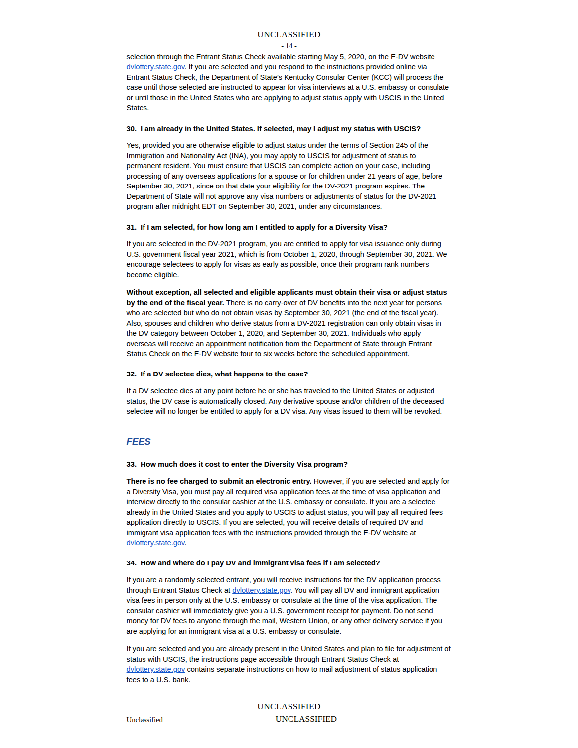UNCLASSIFIED
- 14 -
selection through the Entrant Status Check available starting May 5, 2020, on the E-DV website dvlottery.state.gov. If you are selected and you respond to the instructions provided online via Entrant Status Check, the Department of State’s Kentucky Consular Center (KCC) will process the case until those selected are instructed to appear for visa interviews at a U.S. embassy or consulate or until those in the United States who are applying to adjust status apply with USCIS in the United States.
30. I am already in the United States. If selected, may I adjust my status with USCIS?
Yes, provided you are otherwise eligible to adjust status under the terms of Section 245 of the Immigration and Nationality Act (INA), you may apply to USCIS for adjustment of status to permanent resident. You must ensure that USCIS can complete action on your case, including processing of any overseas applications for a spouse or for children under 21 years of age, before September 30, 2021, since on that date your eligibility for the DV-2021 program expires. The Department of State will not approve any visa numbers or adjustments of status for the DV-2021 program after midnight EDT on September 30, 2021, under any circumstances.
31. If I am selected, for how long am I entitled to apply for a Diversity Visa?
If you are selected in the DV-2021 program, you are entitled to apply for visa issuance only during U.S. government fiscal year 2021, which is from October 1, 2020, through September 30, 2021. We encourage selectees to apply for visas as early as possible, once their program rank numbers become eligible.
Without exception, all selected and eligible applicants must obtain their visa or adjust status by the end of the fiscal year. There is no carry-over of DV benefits into the next year for persons who are selected but who do not obtain visas by September 30, 2021 (the end of the fiscal year). Also, spouses and children who derive status from a DV-2021 registration can only obtain visas in the DV category between October 1, 2020, and September 30, 2021. Individuals who apply overseas will receive an appointment notification from the Department of State through Entrant Status Check on the E-DV website four to six weeks before the scheduled appointment.
32. If a DV selectee dies, what happens to the case?
If a DV selectee dies at any point before he or she has traveled to the United States or adjusted status, the DV case is automatically closed. Any derivative spouse and/or children of the deceased selectee will no longer be entitled to apply for a DV visa. Any visas issued to them will be revoked.
FEES
33. How much does it cost to enter the Diversity Visa program?
There is no fee charged to submit an electronic entry. However, if you are selected and apply for a Diversity Visa, you must pay all required visa application fees at the time of visa application and interview directly to the consular cashier at the U.S. embassy or consulate. If you are a selectee already in the United States and you apply to USCIS to adjust status, you will pay all required fees application directly to USCIS. If you are selected, you will receive details of required DV and immigrant visa application fees with the instructions provided through the E-DV website at dvlottery.state.gov.
34. How and where do I pay DV and immigrant visa fees if I am selected?
If you are a randomly selected entrant, you will receive instructions for the DV application process through Entrant Status Check at dvlottery.state.gov. You will pay all DV and immigrant application visa fees in person only at the U.S. embassy or consulate at the time of the visa application. The consular cashier will immediately give you a U.S. government receipt for payment. Do not send money for DV fees to anyone through the mail, Western Union, or any other delivery service if you are applying for an immigrant visa at a U.S. embassy or consulate.
If you are selected and you are already present in the United States and plan to file for adjustment of status with USCIS, the instructions page accessible through Entrant Status Check at dvlottery.state.gov contains separate instructions on how to mail adjustment of status application fees to a U.S. bank.
UNCLASSIFIED
Unclassified
UNCLASSIFIED